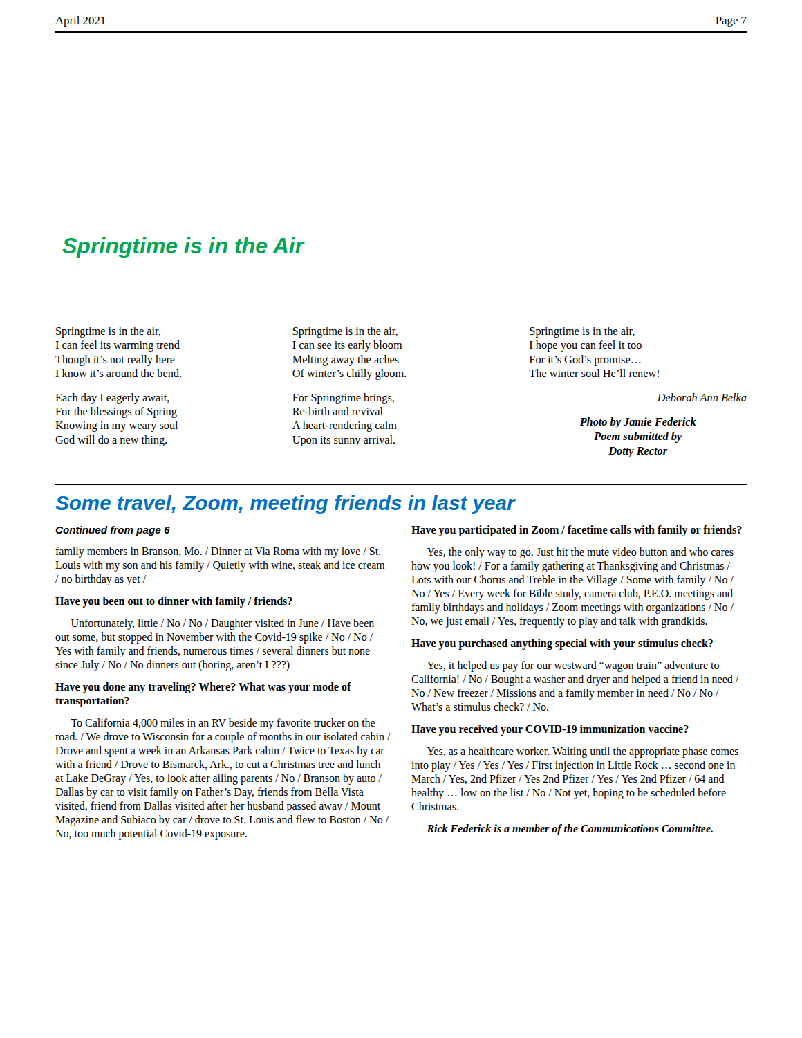April 2021 Page 7
Springtime is in the Air
Springtime is in the air,
I can feel its warming trend
Though it’s not really here
I know it’s around the bend.
Each day I eagerly await,
For the blessings of Spring
Knowing in my weary soul
God will do a new thing.
Springtime is in the air,
I can see its early bloom
Melting away the aches
Of winter’s chilly gloom.
For Springtime brings,
Re-birth and revival
A heart-rendering calm
Upon its sunny arrival.
Springtime is in the air,
I hope you can feel it too
For it’s God’s promise…
The winter soul He’ll renew!
– Deborah Ann Belka
Photo by Jamie Federick
Poem submitted by
Dotty Rector
Some travel, Zoom, meeting friends in last year
Continued from page 6
family members in Branson, Mo. / Dinner at Via Roma with my love / St. Louis with my son and his family / Quietly with wine, steak and ice cream / no birthday as yet /
Have you been out to dinner with family / friends?
Unfortunately, little / No / No / Daughter visited in June / Have been out some, but stopped in November with the Covid-19 spike / No / No / Yes with family and friends, numerous times / several dinners but none since July / No / No dinners out (boring, aren’t I ???)
Have you done any traveling? Where? What was your mode of transportation?
To California 4,000 miles in an RV beside my favorite trucker on the road. / We drove to Wisconsin for a couple of months in our isolated cabin / Drove and spent a week in an Arkansas Park cabin / Twice to Texas by car with a friend / Drove to Bismarck, Ark., to cut a Christmas tree and lunch at Lake DeGray / Yes, to look after ailing parents / No / Branson by auto / Dallas by car to visit family on Father’s Day, friends from Bella Vista visited, friend from Dallas visited after her husband passed away / Mount Magazine and Subiaco by car / drove to St. Louis and flew to Boston / No / No, too much potential Covid-19 exposure.
Have you participated in Zoom / facetime calls with family or friends?
Yes, the only way to go. Just hit the mute video button and who cares how you look! / For a family gathering at Thanksgiving and Christmas / Lots with our Chorus and Treble in the Village / Some with family / No / No / Yes / Every week for Bible study, camera club, P.E.O. meetings and family birthdays and holidays / Zoom meetings with organizations / No / No, we just email / Yes, frequently to play and talk with grandkids.
Have you purchased anything special with your stimulus check?
Yes, it helped us pay for our westward “wagon train” adventure to California! / No / Bought a washer and dryer and helped a friend in need / No / New freezer / Missions and a family member in need / No / No / What’s a stimulus check? / No.
Have you received your COVID-19 immunization vaccine?
Yes, as a healthcare worker. Waiting until the appropriate phase comes into play / Yes / Yes / Yes / First injection in Little Rock … second one in March / Yes, 2nd Pfizer / Yes 2nd Pfizer / Yes / Yes 2nd Pfizer / 64 and healthy … low on the list / No / Not yet, hoping to be scheduled before Christmas.
Rick Federick is a member of the Communications Committee.